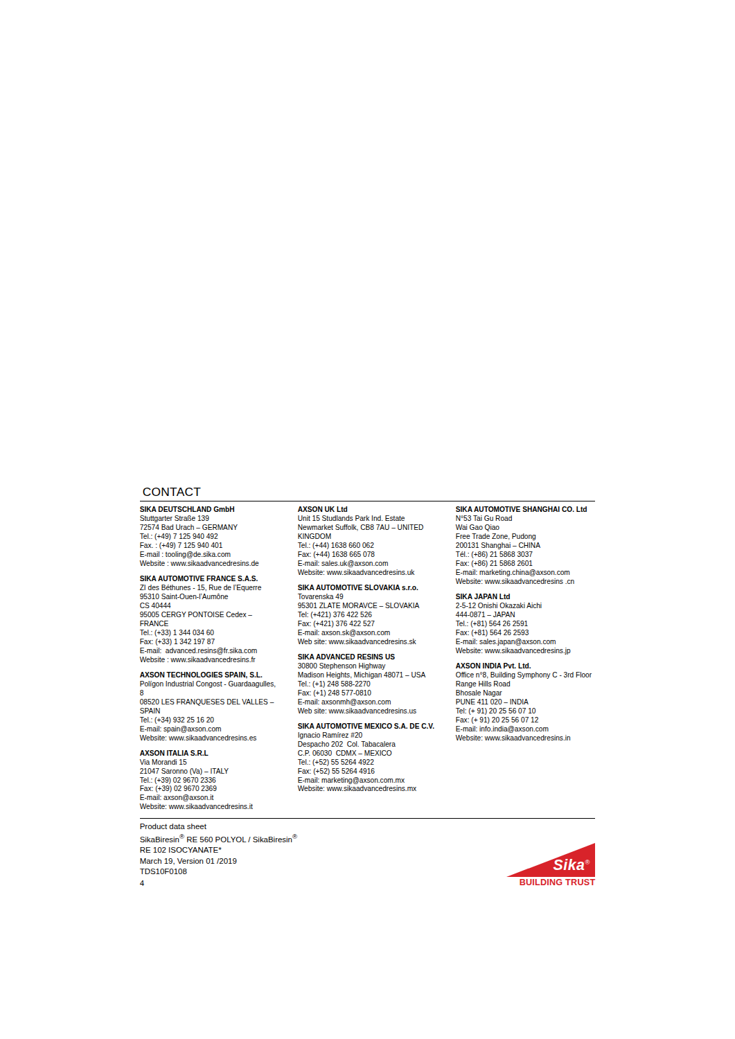CONTACT
SIKA DEUTSCHLAND GmbH
Stuttgarter Straße 139
72574 Bad Urach – GERMANY
Tel.: (+49) 7 125 940 492
Fax. : (+49) 7 125 940 401
E-mail : tooling@de.sika.com
Website : www.sikaadvancedresins.de
SIKA AUTOMOTIVE FRANCE S.A.S.
ZI des Béthunes - 15, Rue de l’Equerre
95310 Saint-Ouen-l’Aumône
CS 40444
95005 CERGY PONTOISE Cedex – FRANCE
Tel.: (+33) 1 344 034 60
Fax: (+33) 1 342 197 87
E-mail: advanced.resins@fr.sika.com
Website : www.sikaadvancedresins.fr
AXSON TECHNOLOGIES SPAIN, S.L.
Polígon Industrial Congost - Guardaagulles, 8
08520 LES FRANQUESES DEL VALLES – SPAIN
Tel.: (+34) 932 25 16 20
E-mail: spain@axson.com
Website: www.sikaadvancedresins.es
AXSON ITALIA S.R.L
Via Morandi 15
21047 Saronno (Va) – ITALY
Tel.: (+39) 02 9670 2336
Fax: (+39) 02 9670 2369
E-mail: axson@axson.it
Website: www.sikaadvancedresins.it
AXSON UK Ltd
Unit 15 Studlands Park Ind. Estate
Newmarket Suffolk, CB8 7AU – UNITED KINGDOM
Tel.: (+44) 1638 660 062
Fax: (+44) 1638 665 078
E-mail: sales.uk@axson.com
Website: www.sikaadvancedresins.uk
SIKA AUTOMOTIVE SLOVAKIA s.r.o.
Tovarenska 49
95301 ZLATE MORAVCE – SLOVAKIA
Tel: (+421) 376 422 526
Fax: (+421) 376 422 527
E-mail: axson.sk@axson.com
Web site: www.sikaadvancedresins.sk
SIKA ADVANCED RESINS US
30800 Stephenson Highway
Madison Heights, Michigan 48071 – USA
Tel.: (+1) 248 588-2270
Fax: (+1) 248 577-0810
E-mail: axsonmh@axson.com
Web site: www.sikaadvancedresins.us
SIKA AUTOMOTIVE MEXICO S.A. DE C.V.
Ignacio Ramírez #20
Despacho 202 Col. Tabacalera
C.P. 06030 CDMX – MEXICO
Tel.: (+52) 55 5264 4922
Fax: (+52) 55 5264 4916
E-mail: marketing@axson.com.mx
Website: www.sikaadvancedresins.mx
SIKA AUTOMOTIVE SHANGHAI CO. Ltd
N°53 Tai Gu Road
Wai Gao Qiao
Free Trade Zone, Pudong
200131 Shanghai – CHINA
Tél.: (+86) 21 5868 3037
Fax: (+86) 21 5868 2601
E-mail: marketing.china@axson.com
Website: www.sikaadvancedresins .cn
SIKA JAPAN Ltd
2-5-12 Onishi Okazaki Aichi
444-0871 – JAPAN
Tel.: (+81) 564 26 2591
Fax: (+81) 564 26 2593
E-mail: sales.japan@axson.com
Website: www.sikaadvancedresins.jp
AXSON INDIA Pvt. Ltd.
Office n°8, Building Symphony C - 3rd Floor
Range Hills Road
Bhosale Nagar
PUNE 411 020 – INDIA
Tel: (+ 91) 20 25 56 07 10
Fax: (+ 91) 20 25 56 07 12
E-mail: info.india@axson.com
Website: www.sikaadvancedresins.in
Product data sheet
SikaBiresin® RE 560 POLYOL / SikaBiresin®
RE 102 ISOCYANATE*
March 19, Version 01 /2019
TDS10F0108
4
Sika® BUILDING TRUST